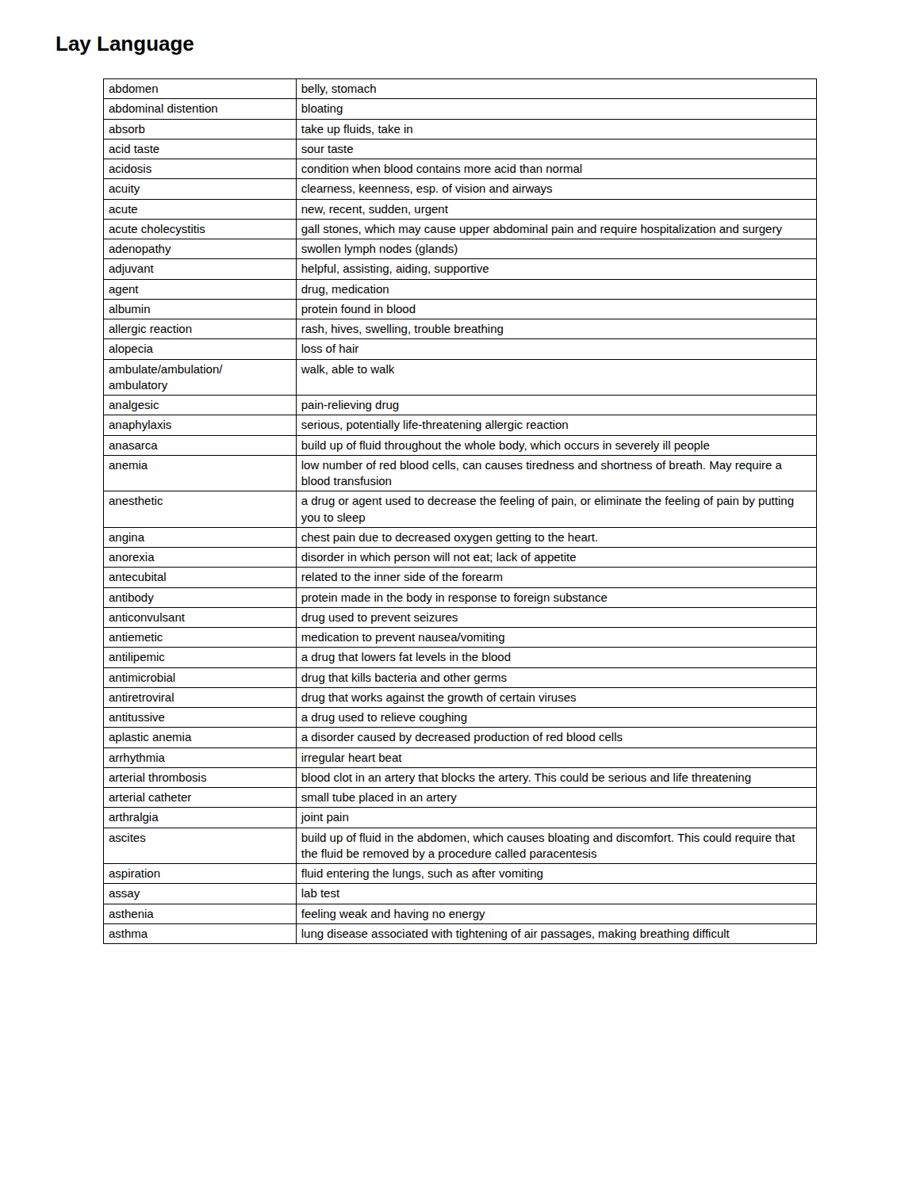Lay Language
| abdomen | belly, stomach |
| abdominal distention | bloating |
| absorb | take up fluids, take in |
| acid taste | sour taste |
| acidosis | condition when blood contains more acid than normal |
| acuity | clearness, keenness, esp. of vision and airways |
| acute | new, recent, sudden, urgent |
| acute cholecystitis | gall stones, which may cause upper abdominal pain and require hospitalization and surgery |
| adenopathy | swollen lymph nodes (glands) |
| adjuvant | helpful, assisting, aiding, supportive |
| agent | drug, medication |
| albumin | protein found in blood |
| allergic reaction | rash, hives, swelling, trouble breathing |
| alopecia | loss of hair |
| ambulate/ambulation/ ambulatory | walk, able to walk |
| analgesic | pain-relieving drug |
| anaphylaxis | serious, potentially life-threatening allergic reaction |
| anasarca | build up of fluid throughout the whole body, which occurs in severely ill people |
| anemia | low number of red blood cells, can causes tiredness and shortness of breath. May require a blood transfusion |
| anesthetic | a drug or agent used to decrease the feeling of pain, or eliminate the feeling of pain by putting you to sleep |
| angina | chest pain due to decreased oxygen getting to the heart. |
| anorexia | disorder in which person will not eat; lack of appetite |
| antecubital | related to the inner side of the forearm |
| antibody | protein made in the body in response to foreign substance |
| anticonvulsant | drug used to prevent seizures |
| antiemetic | medication to prevent nausea/vomiting |
| antilipemic | a drug that lowers fat levels in the blood |
| antimicrobial | drug that kills bacteria and other germs |
| antiretroviral | drug that works against the growth of certain viruses |
| antitussive | a drug used to relieve coughing |
| aplastic anemia | a disorder caused by decreased production of red blood cells |
| arrhythmia | irregular heart beat |
| arterial thrombosis | blood clot in an artery that blocks the artery. This could be serious and life threatening |
| arterial catheter | small tube placed in an artery |
| arthralgia | joint pain |
| ascites | build up of fluid in the abdomen, which causes bloating and discomfort. This could require that the fluid be removed by a procedure called paracentesis |
| aspiration | fluid entering the lungs, such as after vomiting |
| assay | lab test |
| asthenia | feeling weak and having no energy |
| asthma | lung disease associated with tightening of air passages, making breathing difficult |